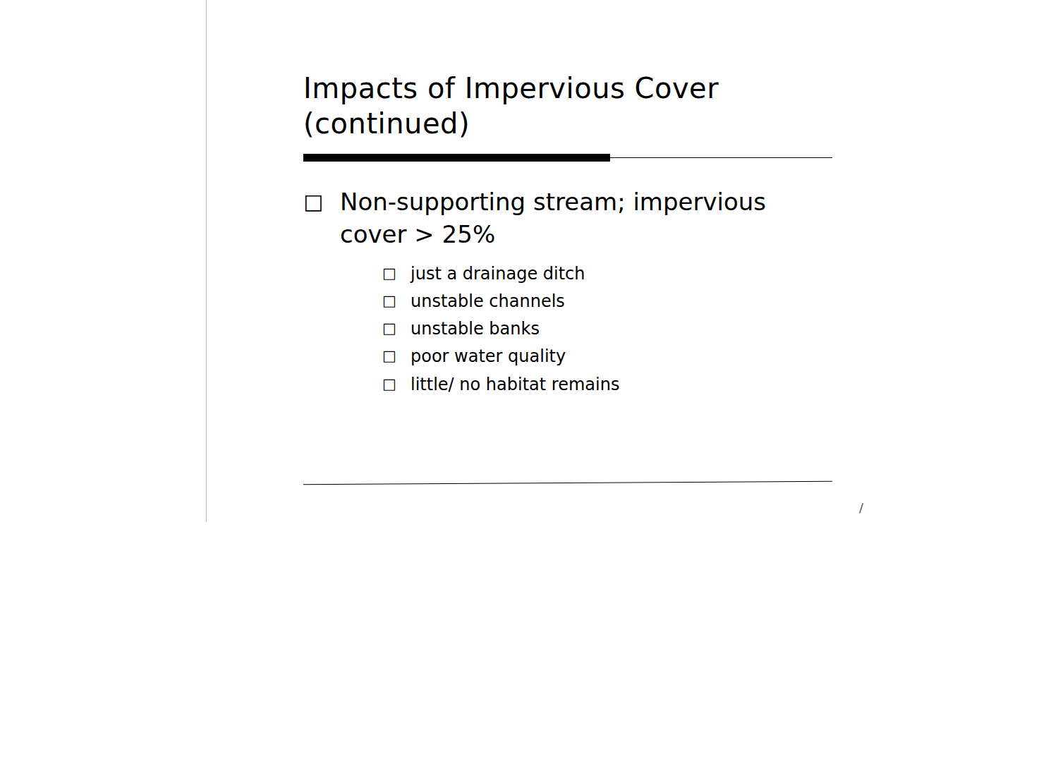Impacts of Impervious Cover
(continued)
Non-supporting stream; impervious cover > 25%
just a drainage ditch
unstable channels
unstable banks
poor water quality
little/ no habitat remains
/